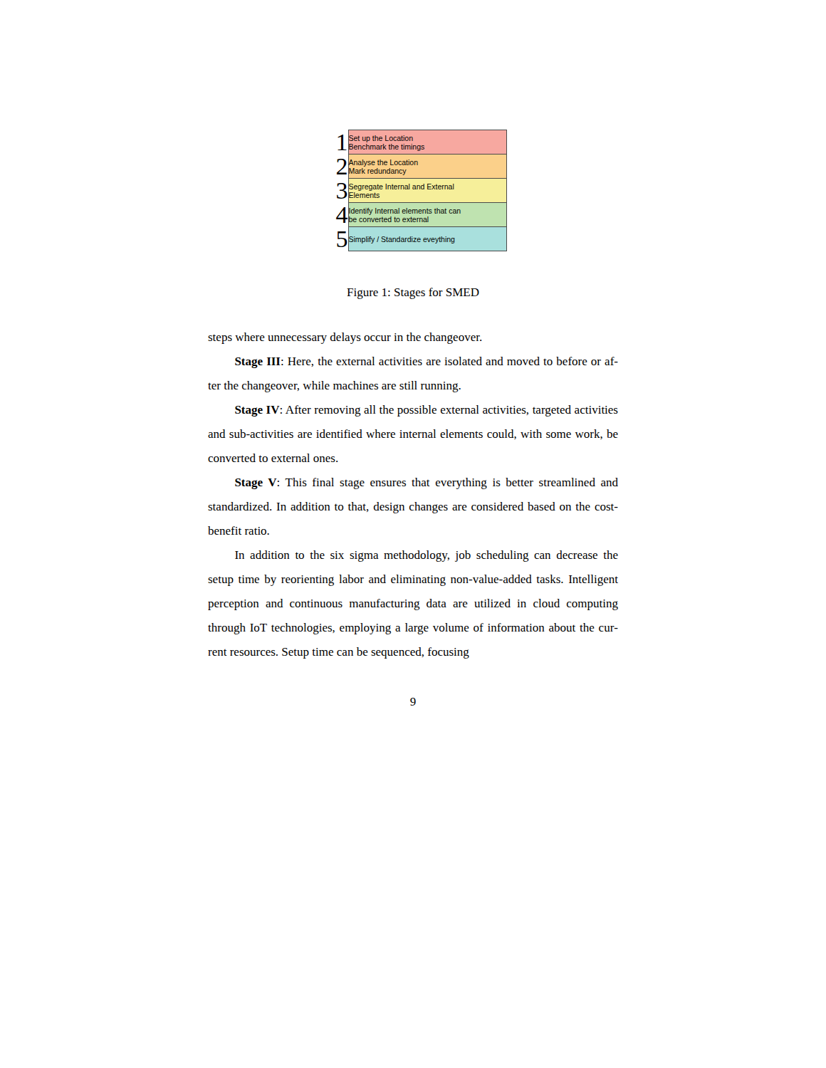| 1 | Set up the Location Benchmark the timings |
| 2 | Analyse the Location Mark redundancy |
| 3 | Segregate Internal and External Elements |
| 4 | Identify Internal elements that can be converted to external |
| 5 | Simplify / Standardize eveything |
Figure 1: Stages for SMED
steps where unnecessary delays occur in the changeover.
Stage III: Here, the external activities are isolated and moved to before or after the changeover, while machines are still running.
Stage IV: After removing all the possible external activities, targeted activities and sub-activities are identified where internal elements could, with some work, be converted to external ones.
Stage V: This final stage ensures that everything is better streamlined and standardized. In addition to that, design changes are considered based on the cost-benefit ratio.
In addition to the six sigma methodology, job scheduling can decrease the setup time by reorienting labor and eliminating non-value-added tasks. Intelligent perception and continuous manufacturing data are utilized in cloud computing through IoT technologies, employing a large volume of information about the current resources. Setup time can be sequenced, focusing
9